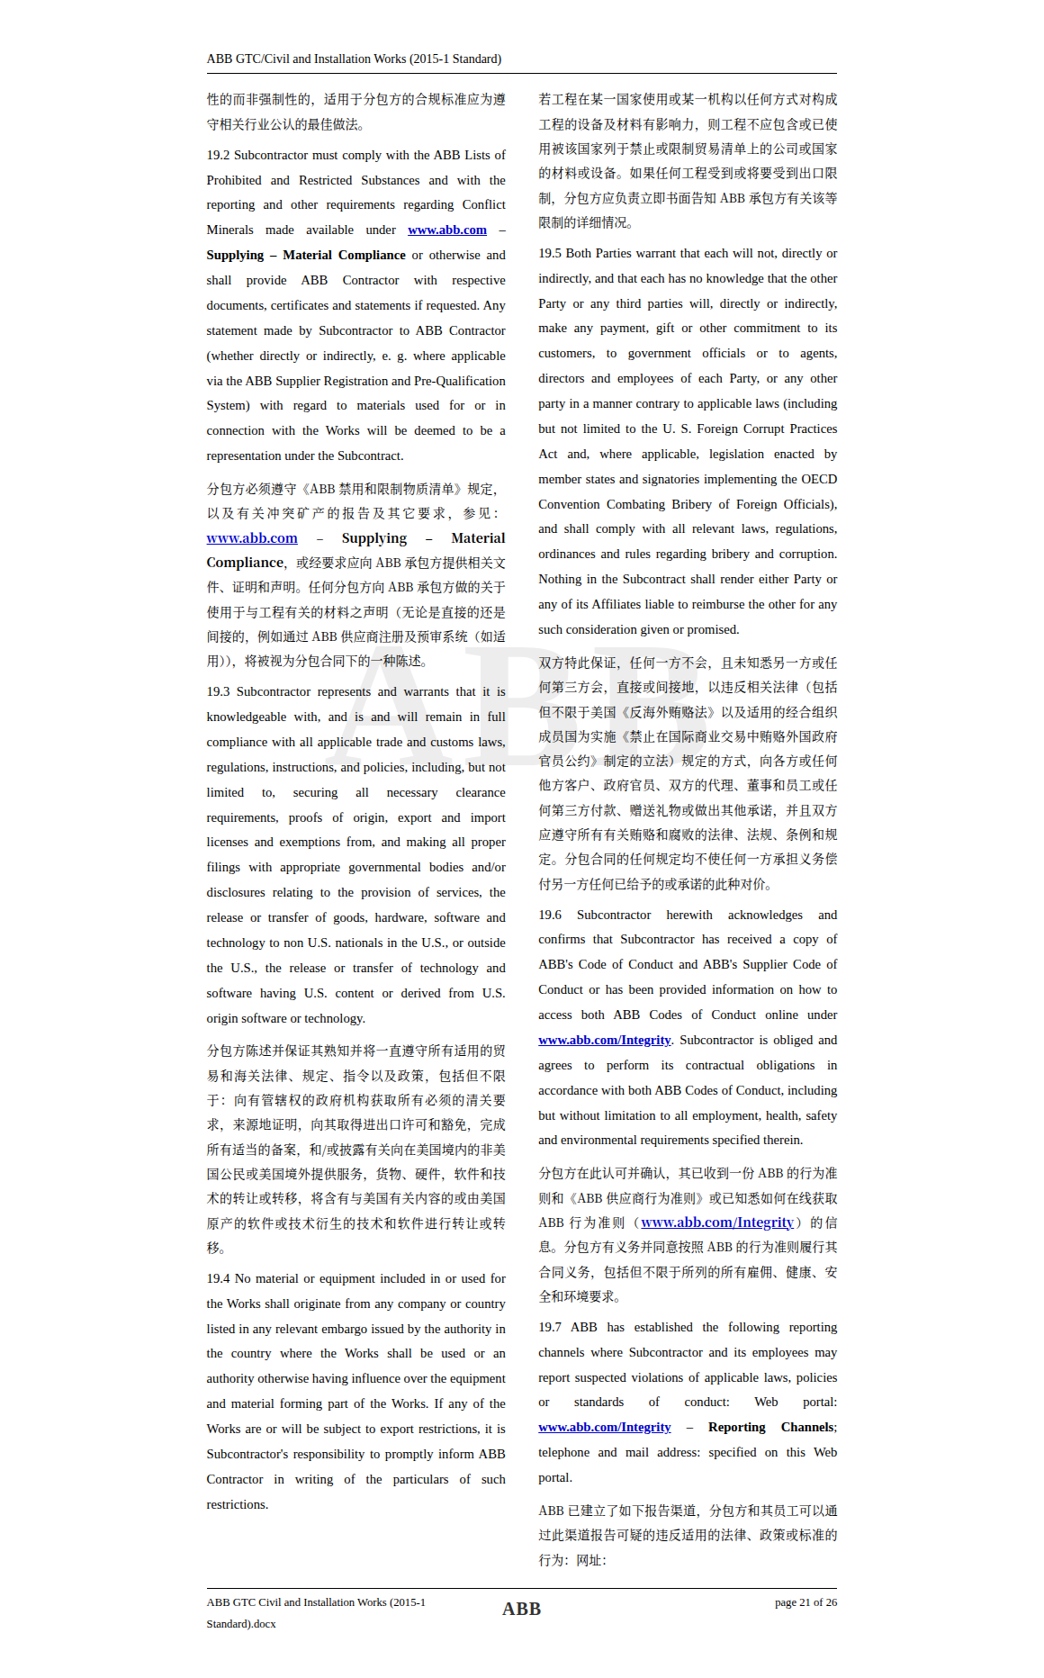ABB GTC/Civil and Installation Works (2015-1 Standard)
ABB
性的而非强制性的，适用于分包方的合规标准应为遵守相关行业公认的最佳做法。
19.2 Subcontractor must comply with the ABB Lists of Prohibited and Restricted Substances and with the reporting and other requirements regarding Conflict Minerals made available under www.abb.com – Supplying – Material Compliance or otherwise and shall provide ABB Contractor with respective documents, certificates and statements if requested. Any statement made by Subcontractor to ABB Contractor (whether directly or indirectly, e. g. where applicable via the ABB Supplier Registration and Pre-Qualification System) with regard to materials used for or in connection with the Works will be deemed to be a representation under the Subcontract.
分包方必须遵守《ABB 禁用和限制物质清单》规定，以及有关冲突矿产的报告及其它要求，参见：www.abb.com – Supplying – Material Compliance，或经要求应向 ABB 承包方提供相关文件、证明和声明。任何分包方向 ABB 承包方做的关于使用于与工程有关的材料之声明（无论是直接的还是间接的，例如通过 ABB 供应商注册及预审系统（如适用）），将被视为分包合同下的一种陈述。
19.3 Subcontractor represents and warrants that it is knowledgeable with, and is and will remain in full compliance with all applicable trade and customs laws, regulations, instructions, and policies, including, but not limited to, securing all necessary clearance requirements, proofs of origin, export and import licenses and exemptions from, and making all proper filings with appropriate governmental bodies and/or disclosures relating to the provision of services, the release or transfer of goods, hardware, software and technology to non U.S. nationals in the U.S., or outside the U.S., the release or transfer of technology and software having U.S. content or derived from U.S. origin software or technology.
分包方陈述并保证其熟知并将一直遵守所有适用的贸易和海关法律、规定、指令以及政策，包括但不限于：向有管辖权的政府机构获取所有必须的清关要求，来源地证明，向其取得进出口许可和豁免，完成所有适当的备案，和/或披露有关向在美国境内的非美国公民或美国境外提供服务，货物、硬件，软件和技术的转让或转移，将含有与美国有关内容的或由美国原产的软件或技术衍生的技术和软件进行转让或转移。
19.4 No material or equipment included in or used for the Works shall originate from any company or country listed in any relevant embargo issued by the authority in the country where the Works shall be used or an authority otherwise having influence over the equipment and material forming part of the Works. If any of the Works are or will be subject to export restrictions, it is Subcontractor's responsibility to promptly inform ABB Contractor in writing of the particulars of such restrictions.
若工程在某一国家使用或某一机构以任何方式对构成工程的设备及材料有影响力，则工程不应包含或已使用被该国家列于禁止或限制贸易清单上的公司或国家的材料或设备。如果任何工程受到或将要受到出口限制，分包方应负责立即书面告知 ABB 承包方有关该等限制的详细情况。
19.5 Both Parties warrant that each will not, directly or indirectly, and that each has no knowledge that the other Party or any third parties will, directly or indirectly, make any payment, gift or other commitment to its customers, to government officials or to agents, directors and employees of each Party, or any other party in a manner contrary to applicable laws (including but not limited to the U. S. Foreign Corrupt Practices Act and, where applicable, legislation enacted by member states and signatories implementing the OECD Convention Combating Bribery of Foreign Officials), and shall comply with all relevant laws, regulations, ordinances and rules regarding bribery and corruption. Nothing in the Subcontract shall render either Party or any of its Affiliates liable to reimburse the other for any such consideration given or promised.
双方特此保证，任何一方不会，且未知悉另一方或任何第三方会，直接或间接地，以违反相关法律（包括但不限于美国《反海外贿赂法》以及适用的经合组织成员国为实施《禁止在国际商业交易中贿赂外国政府官员公约》制定的立法）规定的方式，向各方或任何他方客户、政府官员、双方的代理、董事和员工或任何第三方付款、赠送礼物或做出其他承诺，并且双方应遵守所有有关贿赂和腐败的法律、法规、条例和规定。分包合同的任何规定均不使任何一方承担义务偿付另一方任何已给予的或承诺的此种对价。
19.6 Subcontractor herewith acknowledges and confirms that Subcontractor has received a copy of ABB's Code of Conduct and ABB's Supplier Code of Conduct or has been provided information on how to access both ABB Codes of Conduct online under www.abb.com/Integrity. Subcontractor is obliged and agrees to perform its contractual obligations in accordance with both ABB Codes of Conduct, including but without limitation to all employment, health, safety and environmental requirements specified therein.
分包方在此认可并确认，其已收到一份 ABB 的行为准则和《ABB 供应商行为准则》或已知悉如何在线获取 ABB 行为准则（www.abb.com/Integrity）的信息。分包方有义务并同意按照 ABB 的行为准则履行其合同义务，包括但不限于所列的所有雇佣、健康、安全和环境要求。
19.7 ABB has established the following reporting channels where Subcontractor and its employees may report suspected violations of applicable laws, policies or standards of conduct: Web portal: www.abb.com/Integrity – Reporting Channels; telephone and mail address: specified on this Web portal.
ABB 已建立了如下报告渠道，分包方和其员工可以通过此渠道报告可疑的违反适用的法律、政策或标准的行为：网址：
ABB GTC Civil and Installation Works (2015-1 Standard).docx
ABB
page 21 of 26